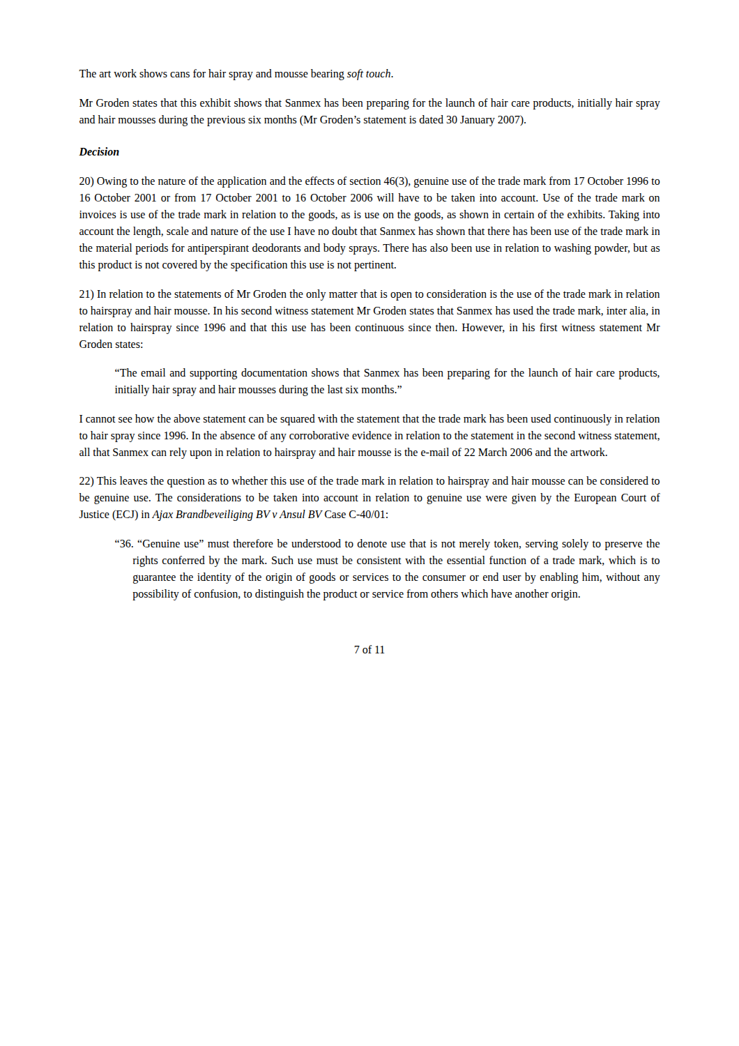The art work shows cans for hair spray and mousse bearing soft touch.
Mr Groden states that this exhibit shows that Sanmex has been preparing for the launch of hair care products, initially hair spray and hair mousses during the previous six months (Mr Groden’s statement is dated 30 January 2007).
Decision
20) Owing to the nature of the application and the effects of section 46(3), genuine use of the trade mark from 17 October 1996 to 16 October 2001 or from 17 October 2001 to 16 October 2006 will have to be taken into account. Use of the trade mark on invoices is use of the trade mark in relation to the goods, as is use on the goods, as shown in certain of the exhibits. Taking into account the length, scale and nature of the use I have no doubt that Sanmex has shown that there has been use of the trade mark in the material periods for antiperspirant deodorants and body sprays. There has also been use in relation to washing powder, but as this product is not covered by the specification this use is not pertinent.
21) In relation to the statements of Mr Groden the only matter that is open to consideration is the use of the trade mark in relation to hairspray and hair mousse. In his second witness statement Mr Groden states that Sanmex has used the trade mark, inter alia, in relation to hairspray since 1996 and that this use has been continuous since then. However, in his first witness statement Mr Groden states:
“The email and supporting documentation shows that Sanmex has been preparing for the launch of hair care products, initially hair spray and hair mousses during the last six months.”
I cannot see how the above statement can be squared with the statement that the trade mark has been used continuously in relation to hair spray since 1996. In the absence of any corroborative evidence in relation to the statement in the second witness statement, all that Sanmex can rely upon in relation to hairspray and hair mousse is the e-mail of 22 March 2006 and the artwork.
22) This leaves the question as to whether this use of the trade mark in relation to hairspray and hair mousse can be considered to be genuine use. The considerations to be taken into account in relation to genuine use were given by the European Court of Justice (ECJ) in Ajax Brandbeveiliging BV v Ansul BV Case C-40/01:
“36. “Genuine use” must therefore be understood to denote use that is not merely token, serving solely to preserve the rights conferred by the mark. Such use must be consistent with the essential function of a trade mark, which is to guarantee the identity of the origin of goods or services to the consumer or end user by enabling him, without any possibility of confusion, to distinguish the product or service from others which have another origin.
7 of 11